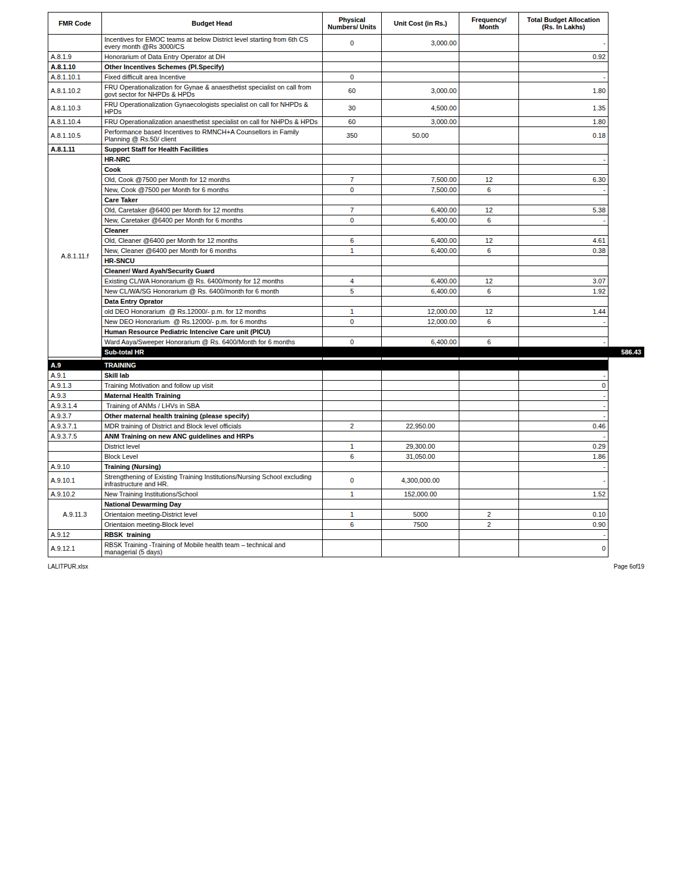| FMR Code | Budget Head | Physical Numbers/ Units | Unit Cost (in Rs.) | Frequency/ Month | Total Budget Allocation (Rs. In Lakhs) |
| --- | --- | --- | --- | --- | --- |
| | Incentives for EMOC teams at below District level starting from 6th CS every month @Rs 3000/CS | 0 | 3,000.00 | | - |
| A.8.1.9 | Honorarium of Data Entry Operator at DH | | | | 0.92 |
| A.8.1.10 | Other Incentives Schemes (Pl.Specify) | | | | |
| A.8.1.10.1 | Fixed difficult area Incentive | 0 | | | - |
| A.8.1.10.2 | FRU Operationalization for Gynae & anaesthetist specialist on call from govt sector for NHPDs & HPDs | 60 | 3,000.00 | | 1.80 |
| A.8.1.10.3 | FRU Operationalization Gynaecologists specialist on call for NHPDs & HPDs | 30 | 4,500.00 | | 1.35 |
| A.8.1.10.4 | FRU Operationalization anaesthetist specialist on call for NHPDs & HPDs | 60 | 3,000.00 | | 1.80 |
| A.8.1.10.5 | Performance based Incentives to RMNCH+A Counsellors in Family Planning @ Rs.50/ client | 350 | 50.00 | | 0.18 |
| A.8.1.11 | Support Staff for Health Facilities | | | | |
| A.8.1.11.f | HR-NRC | | | | - |
| Cook | | | | |
| Old, Cook @7500 per Month for 12 months | 7 | 7,500.00 | 12 | 6.30 |
| New, Cook @7500 per Month for 6 months | 0 | 7,500.00 | 6 | - |
| Care Taker | | | | |
| Old, Caretaker @6400 per Month for 12 months | 7 | 6,400.00 | 12 | 5.38 |
| New, Caretaker @6400 per Month for 6 months | 0 | 6,400.00 | 6 | - |
| Cleaner | | | | |
| Old, Cleaner @6400 per Month for 12 months | 6 | 6,400.00 | 12 | 4.61 |
| New, Cleaner @6400 per Month for 6 months | 1 | 6,400.00 | 6 | 0.38 |
| HR-SNCU | | | | |
| Cleaner/ Ward Ayah/Security Guard | | | | |
| Existing CL/WA Honorarium @ Rs. 6400/monty for 12 months | 4 | 6,400.00 | 12 | 3.07 |
| New CL/WA/SG Honorarium @ Rs. 6400/month for 6 month | 5 | 6,400.00 | 6 | 1.92 |
| Data Entry Oprator | | | | |
| old DEO Honorarium @ Rs.12000/- p.m. for 12 months | 1 | 12,000.00 | 12 | 1.44 |
| New DEO Honorarium @ Rs.12000/- p.m. for 6 months | 0 | 12,000.00 | 6 | - |
| Human Resource Pediatric Intencive Care unit (PICU) | | | | |
| Ward Aaya/Sweeper Honorarium @ Rs. 6400/Month for 6 months | 0 | 6,400.00 | 6 | - |
| Sub-total HR | | 586.43 |
| A.9 | TRAINING | | | | |
| A.9.1 | Skill lab | | | | - |
| A.9.1.3 | Training Motivation and follow up visit | | | | 0 |
| A.9.3 | Maternal Health Training | | | | - |
| A.9.3.1.4 | Training of ANMs / LHVs in SBA | | | | - |
| A.9.3.7 | Other maternal health training (please specify) | | | | - |
| A.9.3.7.1 | MDR training of District and Block level officials | 2 | 22,950.00 | | 0.46 |
| A.9.3.7.5 | ANM Training on new ANC guidelines and HRPs | | | | - |
| | District level | 1 | 29,300.00 | | 0.29 |
| | Block Level | 6 | 31,050.00 | | 1.86 |
| A.9.10 | Training (Nursing) | | | | - |
| A.9.10.1 | Strengthening of Existing Training Institutions/Nursing School excluding infrastructure and HR. | 0 | 4,300,000.00 | | - |
| A.9.10.2 | New Training Institutions/School | 1 | 152,000.00 | | 1.52 |
| A.9.11.3 | National Dewarming Day | | | | |
| Orientaion meeting-District level | 1 | 5000 | 2 | 0.10 |
| Orientaion meeting-Block level | 6 | 7500 | 2 | 0.90 |
| A.9.12 | RBSK training | | | | - |
| A.9.12.1 | RBSK Training -Training of Mobile health team – technical and managerial (5 days) | | | | 0 |
LALITPUR.xlsx
Page 6of19